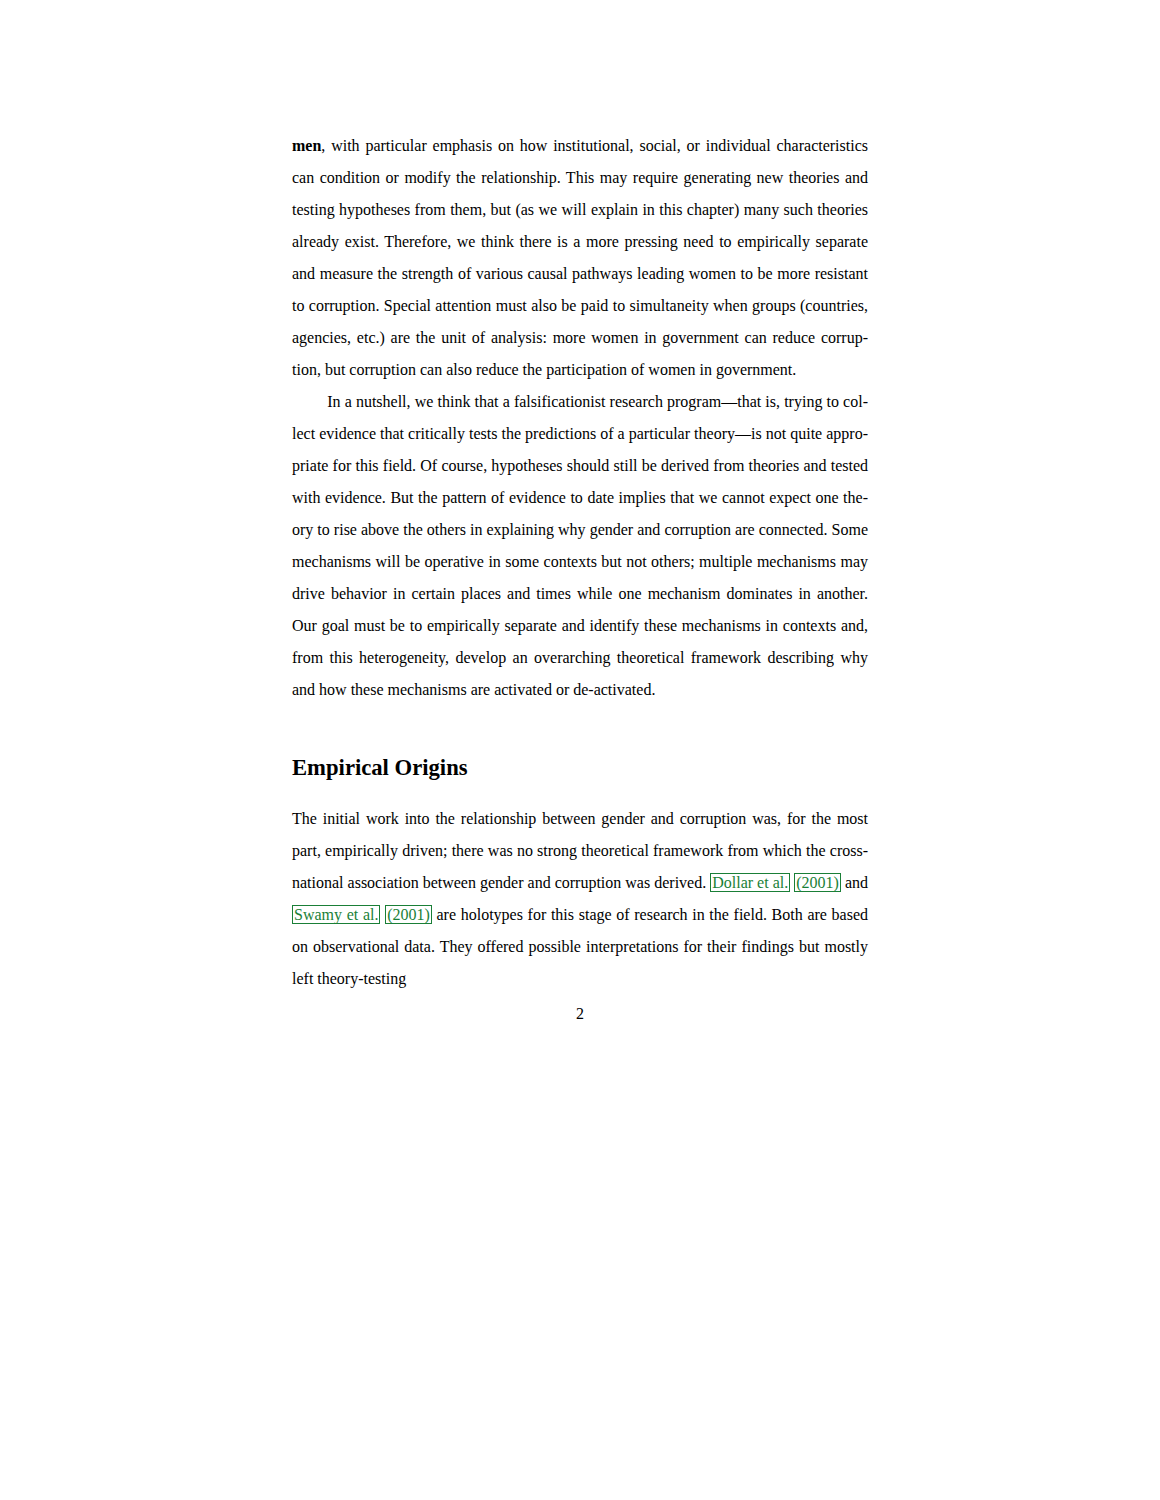men, with particular emphasis on how institutional, social, or individual characteristics can condition or modify the relationship. This may require generating new theories and testing hypotheses from them, but (as we will explain in this chapter) many such theories already exist. Therefore, we think there is a more pressing need to empirically separate and measure the strength of various causal pathways leading women to be more resistant to corruption. Special attention must also be paid to simultaneity when groups (countries, agencies, etc.) are the unit of analysis: more women in government can reduce corruption, but corruption can also reduce the participation of women in government.
In a nutshell, we think that a falsificationist research program—that is, trying to collect evidence that critically tests the predictions of a particular theory—is not quite appropriate for this field. Of course, hypotheses should still be derived from theories and tested with evidence. But the pattern of evidence to date implies that we cannot expect one theory to rise above the others in explaining why gender and corruption are connected. Some mechanisms will be operative in some contexts but not others; multiple mechanisms may drive behavior in certain places and times while one mechanism dominates in another. Our goal must be to empirically separate and identify these mechanisms in contexts and, from this heterogeneity, develop an overarching theoretical framework describing why and how these mechanisms are activated or de-activated.
Empirical Origins
The initial work into the relationship between gender and corruption was, for the most part, empirically driven; there was no strong theoretical framework from which the cross-national association between gender and corruption was derived. Dollar et al. (2001) and Swamy et al. (2001) are holotypes for this stage of research in the field. Both are based on observational data. They offered possible interpretations for their findings but mostly left theory-testing
2